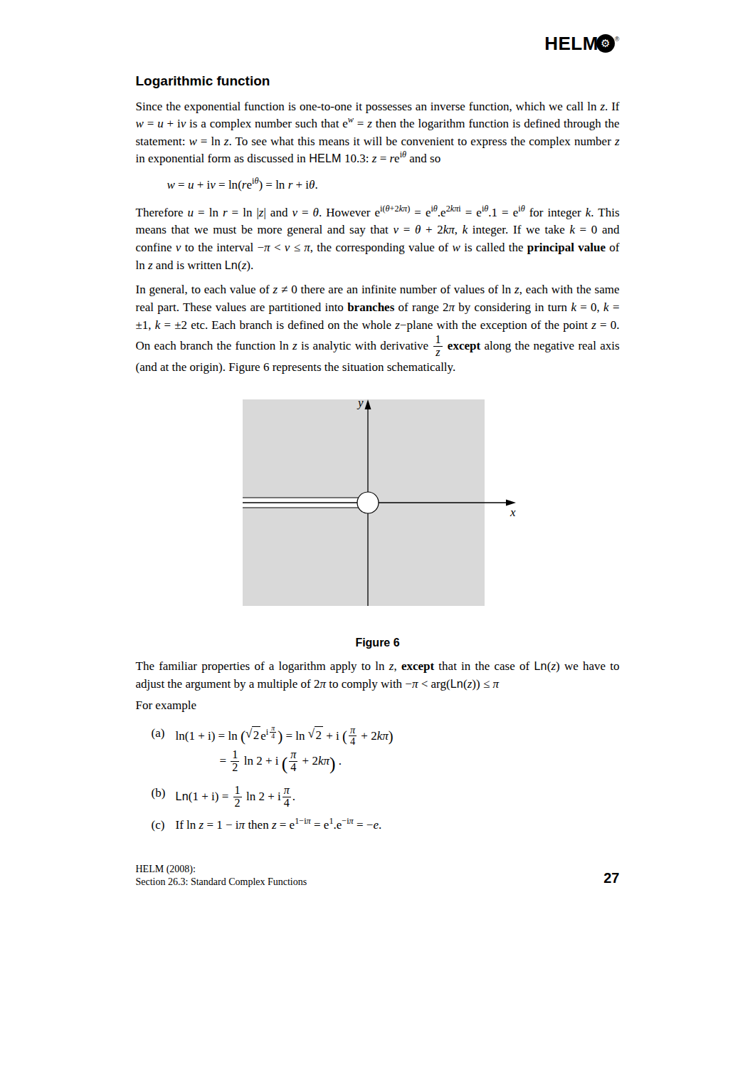HELM⚙®
Logarithmic function
Since the exponential function is one-to-one it possesses an inverse function, which we call ln z. If w = u + iv is a complex number such that ew = z then the logarithm function is defined through the statement: w = ln z. To see what this means it will be convenient to express the complex number z in exponential form as discussed in HELM 10.3: z = reiθ and so
w = u + iv = ln(reiθ) = ln r + iθ.
Therefore u = ln r = ln |z| and v = θ. However ei(θ+2kπ) = eiθ.e2kπi = eiθ.1 = eiθ for integer k. This means that we must be more general and say that v = θ + 2kπ, k integer. If we take k = 0 and confine v to the interval −π < v ≤ π, the corresponding value of w is called the principal value of ln z and is written Ln(z).
In general, to each value of z ≠ 0 there are an infinite number of values of ln z, each with the same real part. These values are partitioned into branches of range 2π by considering in turn k = 0, k = ±1, k = ±2 etc. Each branch is defined on the whole z−plane with the exception of the point z = 0. On each branch the function ln z is analytic with derivative 1 z except along the negative real axis (and at the origin). Figure 6 represents the situation schematically.
y x
Figure 6
The familiar properties of a logarithm apply to ln z, except that in the case of Ln(z) we have to adjust the argument by a multiple of 2π to comply with −π < arg(Ln(z)) ≤ π
For example
(a) ln(1 + i) = ln (2eiπ 4) = ln 2 + i (π 4 + 2kπ)
= 12 ln 2 + i (π 4 + 2kπ) .
(b) Ln(1 + i) = 12 ln 2 + iπ 4.
(c) If ln z = 1 − iπ then z = e1−iπ = e1.e−iπ = −e.
HELM (2008):
Section 26.3: Standard Complex Functions
27